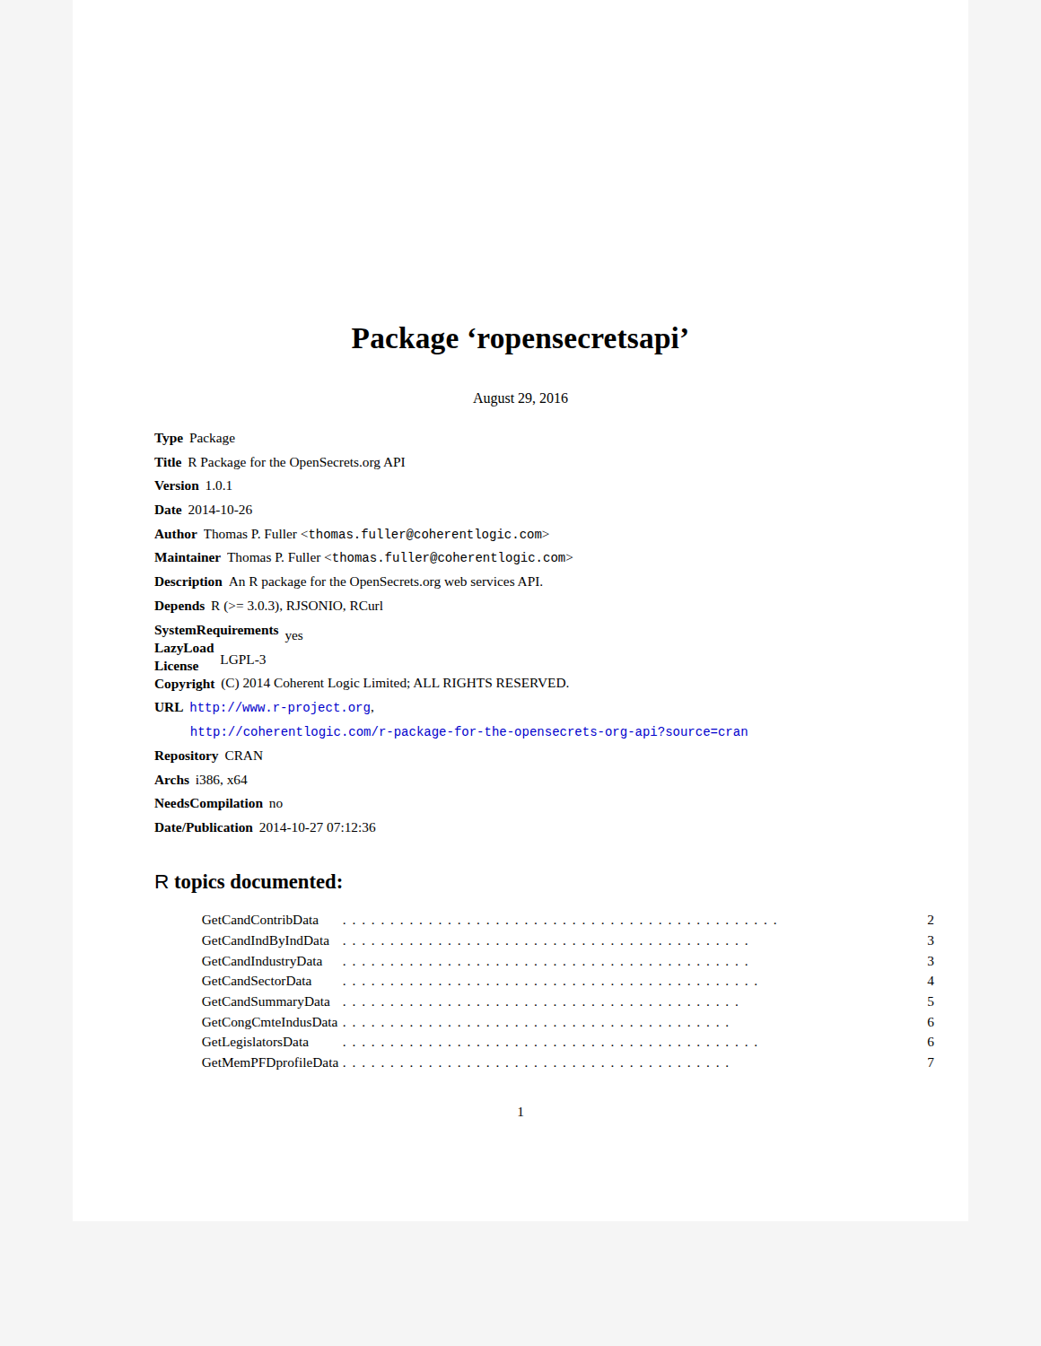Package ‘ropensecretsapi’
August 29, 2016
Type
Package
Title
R Package for the OpenSecrets.org API
Version
1.0.1
Date
2014-10-26
Author
Thomas P. Fuller <thomas.fuller@coherentlogic.com>
Maintainer
Thomas P. Fuller <thomas.fuller@coherentlogic.com>
Description
An R package for the OpenSecrets.org web services API.
Depends
R (>= 3.0.3), RJSONIO, RCurl
SystemRequirements
LazyLoad
yes
License
LGPL-3
Copyright
(C) 2014 Coherent Logic Limited; ALL RIGHTS RESERVED.
URL
http://www.r-project.org,
http://coherentlogic.com/r-package-for-the-opensecrets-org-api?source=cran
Repository
CRAN
Archs
i386, x64
NeedsCompilation
no
Date/Publication
2014-10-27 07:12:36
R topics documented:
| GetCandContribData | . . . . . . . . . . . . . . . . . . . . . . . . . . . . . . . . . . . . . . . . . . . . . . | 2 |
| GetCandIndByIndData | . . . . . . . . . . . . . . . . . . . . . . . . . . . . . . . . . . . . . . . . . . . | 3 |
| GetCandIndustryData | . . . . . . . . . . . . . . . . . . . . . . . . . . . . . . . . . . . . . . . . . . . | 3 |
| GetCandSectorData | . . . . . . . . . . . . . . . . . . . . . . . . . . . . . . . . . . . . . . . . . . . . | 4 |
| GetCandSummaryData | . . . . . . . . . . . . . . . . . . . . . . . . . . . . . . . . . . . . . . . . . . | 5 |
| GetCongCmteIndusData | . . . . . . . . . . . . . . . . . . . . . . . . . . . . . . . . . . . . . . . . . | 6 |
| GetLegislatorsData | . . . . . . . . . . . . . . . . . . . . . . . . . . . . . . . . . . . . . . . . . . . . | 6 |
| GetMemPFDprofileData | . . . . . . . . . . . . . . . . . . . . . . . . . . . . . . . . . . . . . . . . . | 7 |
1